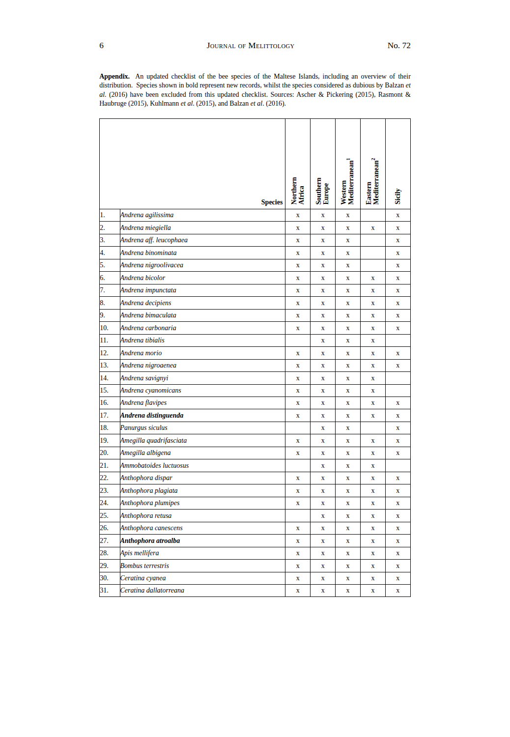6
Journal of Melittology
No. 72
Appendix. An updated checklist of the bee species of the Maltese Islands, including an overview of their distribution. Species shown in bold represent new records, whilst the species considered as dubious by Balzan et al. (2016) have been excluded from this updated checklist. Sources: Ascher & Pickering (2015), Rasmont & Haubruge (2015), Kuhlmann et al. (2015), and Balzan et al. (2016).
| | Species | Northern Africa | Southern Europe | Western Mediterranean 1 | Eastern Mediterranean 2 | Sicily |
| --- | --- | --- | --- | --- | --- | --- |
| 1. | Andrena agilissima | x | x | x | | x |
| 2. | Andrena miegiella | x | x | x | x | x |
| 3. | Andrena aff. leucophaea | x | x | x | | x |
| 4. | Andrena binominata | x | x | x | | x |
| 5. | Andrena nigroolivacea | x | x | x | | x |
| 6. | Andrena bicolor | x | x | x | x | x |
| 7. | Andrena impunctata | x | x | x | x | x |
| 8. | Andrena decipiens | x | x | x | x | x |
| 9. | Andrena bimaculata | x | x | x | x | x |
| 10. | Andrena carbonaria | x | x | x | x | x |
| 11. | Andrena tibialis | | x | x | x | |
| 12. | Andrena morio | x | x | x | x | x |
| 13. | Andrena nigroaenea | x | x | x | x | x |
| 14. | Andrena savignyi | x | x | x | x | |
| 15. | Andrena cyanomicans | x | x | x | x | |
| 16. | Andrena flavipes | x | x | x | x | x |
| 17. | Andrena distinguenda | x | x | x | x | x |
| 18. | Panurgus siculus | | x | x | | x |
| 19. | Amegilla quadrifasciata | x | x | x | x | x |
| 20. | Amegilla albigena | x | x | x | x | x |
| 21. | Ammobatoides luctuosus | | x | x | x | |
| 22. | Anthophora dispar | x | x | x | x | x |
| 23. | Anthophora plagiata | x | x | x | x | x |
| 24. | Anthophora plumipes | x | x | x | x | x |
| 25. | Anthophora retusa | | x | x | x | x |
| 26. | Anthophora canescens | x | x | x | x | x |
| 27. | Anthophora atroalba | x | x | x | x | x |
| 28. | Apis mellifera | x | x | x | x | x |
| 29. | Bombus terrestris | x | x | x | x | x |
| 30. | Ceratina cyanea | x | x | x | x | x |
| 31. | Ceratina dallatorreana | x | x | x | x | x |